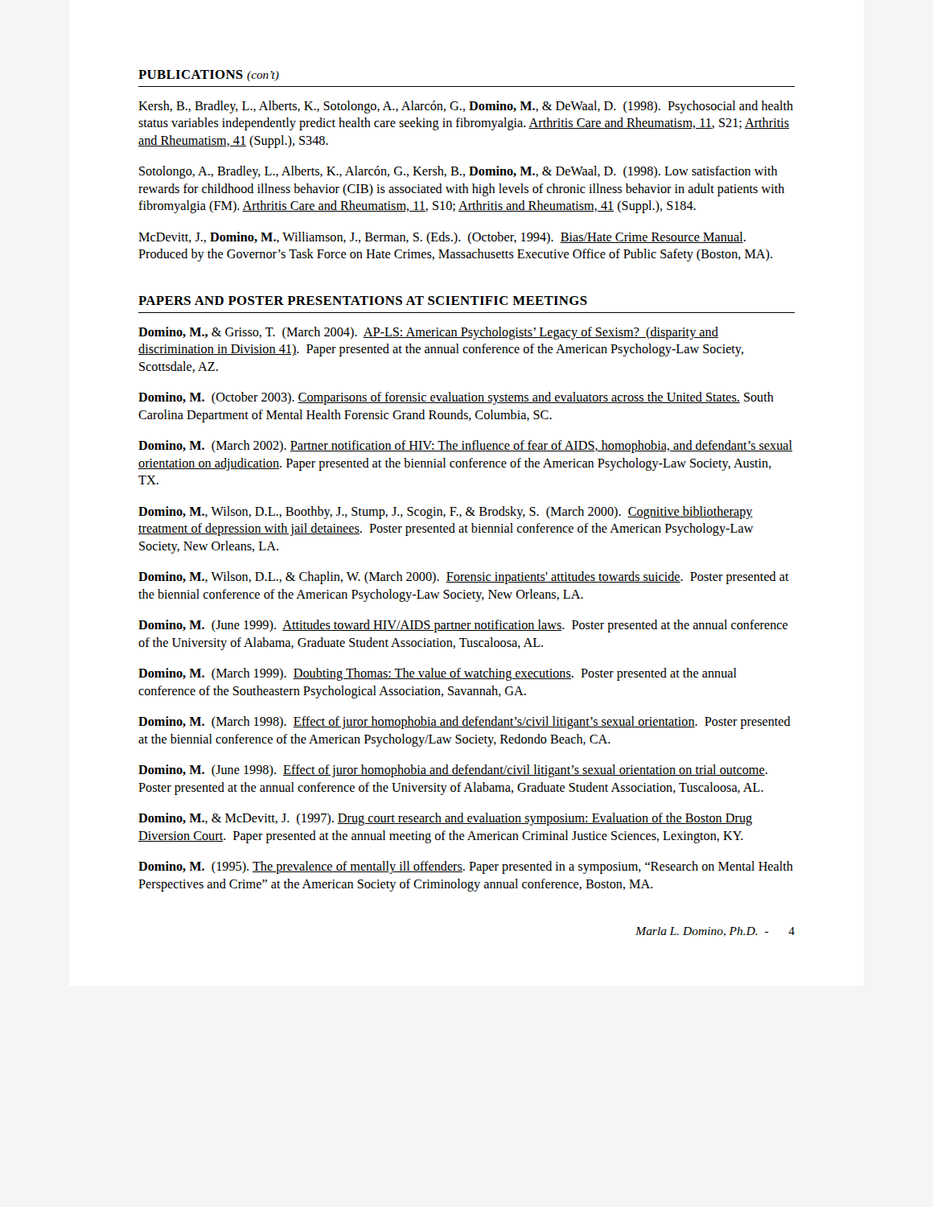Publications (con’t)
Kersh, B., Bradley, L., Alberts, K., Sotolongo, A., Alarcón, G., Domino, M., & DeWaal, D. (1998). Psychosocial and health status variables independently predict health care seeking in fibromyalgia. Arthritis Care and Rheumatism, 11, S21; Arthritis and Rheumatism, 41 (Suppl.), S348.
Sotolongo, A., Bradley, L., Alberts, K., Alarcón, G., Kersh, B., Domino, M., & DeWaal, D. (1998). Low satisfaction with rewards for childhood illness behavior (CIB) is associated with high levels of chronic illness behavior in adult patients with fibromyalgia (FM). Arthritis Care and Rheumatism, 11, S10; Arthritis and Rheumatism, 41 (Suppl.), S184.
McDevitt, J., Domino, M., Williamson, J., Berman, S. (Eds.). (October, 1994). Bias/Hate Crime Resource Manual. Produced by the Governor’s Task Force on Hate Crimes, Massachusetts Executive Office of Public Safety (Boston, MA).
Papers and Poster Presentations at Scientific Meetings
Domino, M., & Grisso, T. (March 2004). AP-LS: American Psychologists’ Legacy of Sexism? (disparity and discrimination in Division 41). Paper presented at the annual conference of the American Psychology-Law Society, Scottsdale, AZ.
Domino, M. (October 2003). Comparisons of forensic evaluation systems and evaluators across the United States. South Carolina Department of Mental Health Forensic Grand Rounds, Columbia, SC.
Domino, M. (March 2002). Partner notification of HIV: The influence of fear of AIDS, homophobia, and defendant’s sexual orientation on adjudication. Paper presented at the biennial conference of the American Psychology-Law Society, Austin, TX.
Domino, M., Wilson, D.L., Boothby, J., Stump, J., Scogin, F., & Brodsky, S. (March 2000). Cognitive bibliotherapy treatment of depression with jail detainees. Poster presented at biennial conference of the American Psychology-Law Society, New Orleans, LA.
Domino, M., Wilson, D.L., & Chaplin, W. (March 2000). Forensic inpatients' attitudes towards suicide. Poster presented at the biennial conference of the American Psychology-Law Society, New Orleans, LA.
Domino, M. (June 1999). Attitudes toward HIV/AIDS partner notification laws. Poster presented at the annual conference of the University of Alabama, Graduate Student Association, Tuscaloosa, AL.
Domino, M. (March 1999). Doubting Thomas: The value of watching executions. Poster presented at the annual conference of the Southeastern Psychological Association, Savannah, GA.
Domino, M. (March 1998). Effect of juror homophobia and defendant’s/civil litigant’s sexual orientation. Poster presented at the biennial conference of the American Psychology/Law Society, Redondo Beach, CA.
Domino, M. (June 1998). Effect of juror homophobia and defendant/civil litigant’s sexual orientation on trial outcome. Poster presented at the annual conference of the University of Alabama, Graduate Student Association, Tuscaloosa, AL.
Domino, M., & McDevitt, J. (1997). Drug court research and evaluation symposium: Evaluation of the Boston Drug Diversion Court. Paper presented at the annual meeting of the American Criminal Justice Sciences, Lexington, KY.
Domino, M. (1995). The prevalence of mentally ill offenders. Paper presented in a symposium, “Research on Mental Health Perspectives and Crime” at the American Society of Criminology annual conference, Boston, MA.
Marla L. Domino, Ph.D. -4